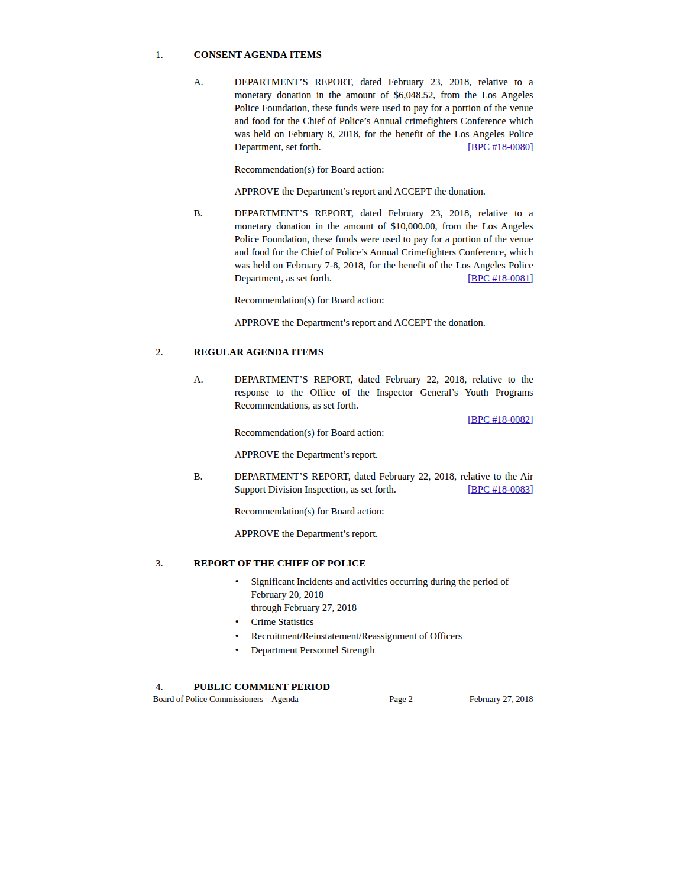1.
CONSENT AGENDA ITEMS
A.
DEPARTMENT’S REPORT, dated February 23, 2018, relative to a monetary donation in the amount of $6,048.52, from the Los Angeles Police Foundation, these funds were used to pay for a portion of the venue and food for the Chief of Police’s Annual crimefighters Conference which was held on February 8, 2018, for the benefit of the Los Angeles Police Department, set forth. [BPC #18-0080]
Recommendation(s) for Board action:
APPROVE the Department’s report and ACCEPT the donation.
B.
DEPARTMENT’S REPORT, dated February 23, 2018, relative to a monetary donation in the amount of $10,000.00, from the Los Angeles Police Foundation, these funds were used to pay for a portion of the venue and food for the Chief of Police’s Annual Crimefighters Conference, which was held on February 7-8, 2018, for the benefit of the Los Angeles Police Department, as set forth. [BPC #18-0081]
Recommendation(s) for Board action:
APPROVE the Department’s report and ACCEPT the donation.
2.
REGULAR AGENDA ITEMS
A.
DEPARTMENT’S REPORT, dated February 22, 2018, relative to the response to the Office of the Inspector General’s Youth Programs Recommendations, as set forth.
[BPC #18-0082]
Recommendation(s) for Board action:
APPROVE the Department’s report.
B.
DEPARTMENT’S REPORT, dated February 22, 2018, relative to the Air Support Division Inspection, as set forth. [BPC #18-0083]
Recommendation(s) for Board action:
APPROVE the Department’s report.
3.
REPORT OF THE CHIEF OF POLICE
Significant Incidents and activities occurring during the period of February 20, 2018through February 27, 2018
Crime Statistics
Recruitment/Reinstatement/Reassignment of Officers
Department Personnel Strength
4.
PUBLIC COMMENT PERIOD
Board of Police Commissioners – Agenda
Page 2
February 27, 2018